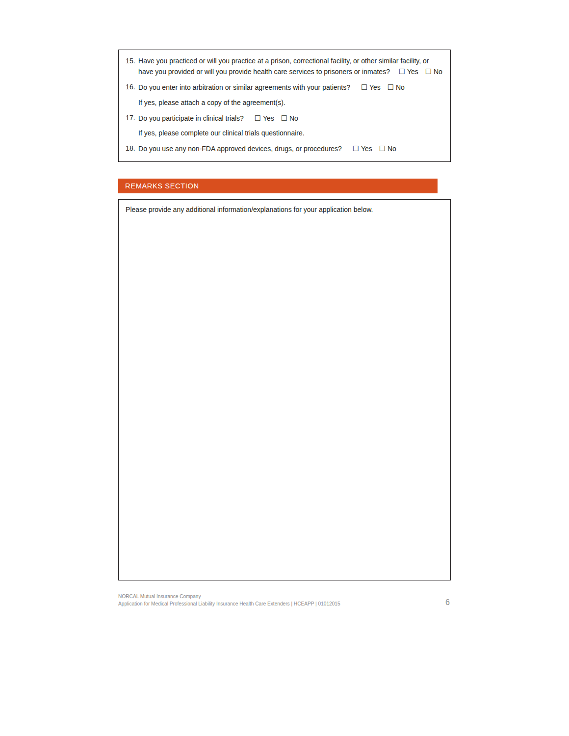15.
Have you practiced or will you practice at a prison, correctional facility, or other similar facility, or have you provided or will you provide health care services to prisoners or inmates? ☐Yes☐No
16.
Do you enter into arbitration or similar agreements with your patients? ☐Yes☐No
If yes, please attach a copy of the agreement(s).
17.
Do you participate in clinical trials? ☐Yes☐No
If yes, please complete our clinical trials questionnaire.
18.
Do you use any non-FDA approved devices, drugs, or procedures? ☐Yes☐No
REMARKS SECTION
Please provide any additional information/explanations for your application below.
NORCAL Mutual Insurance Company
Application for Medical Professional Liability Insurance Health Care Extenders | HCEAPP | 01012015
6